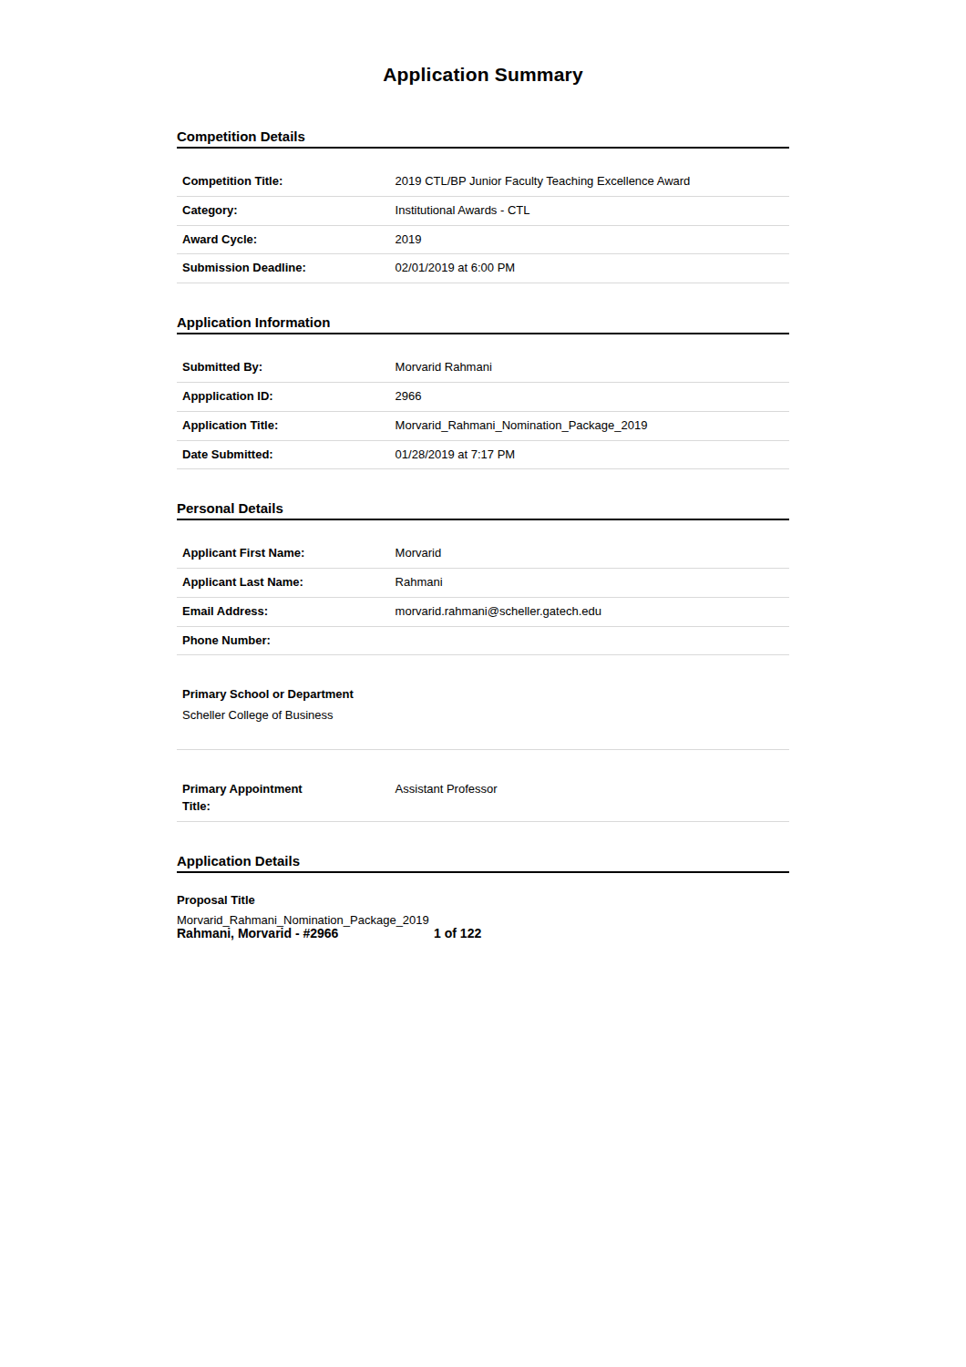Application Summary
Competition Details
| Competition Title: | 2019 CTL/BP Junior Faculty Teaching Excellence Award |
| Category: | Institutional Awards - CTL |
| Award Cycle: | 2019 |
| Submission Deadline: | 02/01/2019 at 6:00 PM |
Application Information
| Submitted By: | Morvarid Rahmani |
| Appplication ID: | 2966 |
| Application Title: | Morvarid_Rahmani_Nomination_Package_2019 |
| Date Submitted: | 01/28/2019 at 7:17 PM |
Personal Details
| Applicant First Name: | Morvarid |
| Applicant Last Name: | Rahmani |
| Email Address: | morvarid.rahmani@scheller.gatech.edu |
| Phone Number: | |
Primary School or Department
Scheller College of Business
| Primary Appointment Title: | Assistant Professor |
Application Details
Proposal Title
Morvarid_Rahmani_Nomination_Package_2019
Rahmani, Morvarid - #2966 1 of 122